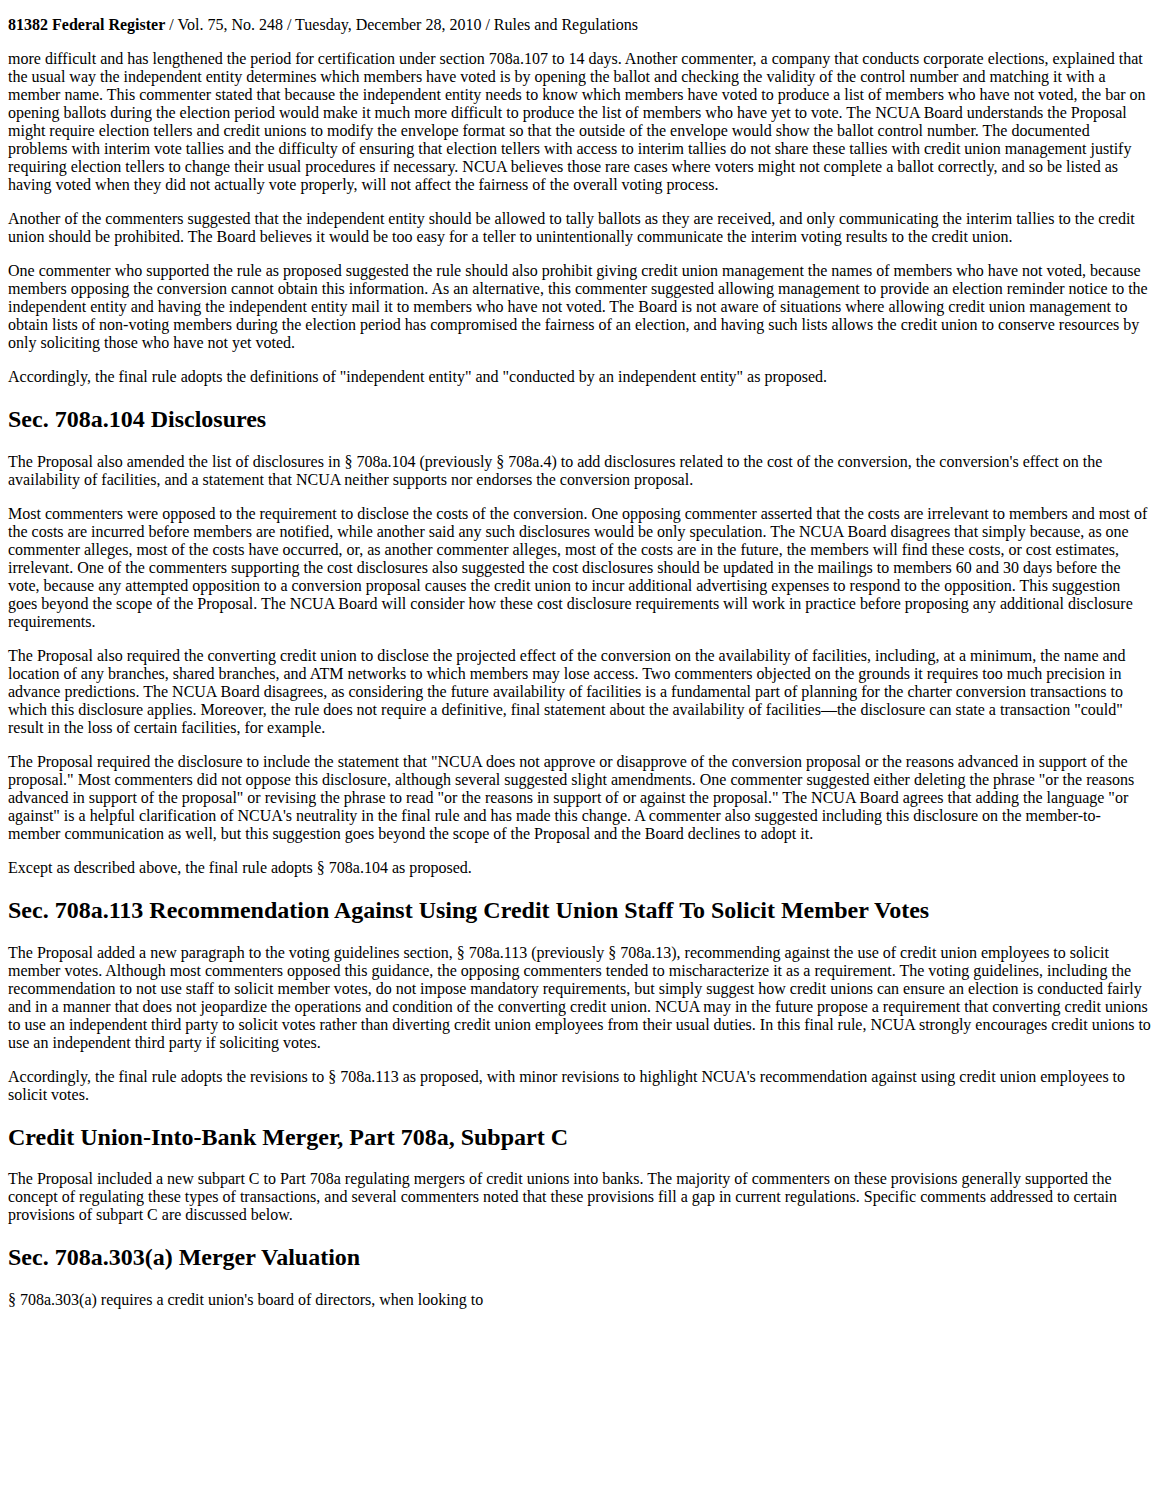81382 Federal Register / Vol. 75, No. 248 / Tuesday, December 28, 2010 / Rules and Regulations
more difficult and has lengthened the period for certification under section 708a.107 to 14 days. Another commenter, a company that conducts corporate elections, explained that the usual way the independent entity determines which members have voted is by opening the ballot and checking the validity of the control number and matching it with a member name. This commenter stated that because the independent entity needs to know which members have voted to produce a list of members who have not voted, the bar on opening ballots during the election period would make it much more difficult to produce the list of members who have yet to vote. The NCUA Board understands the Proposal might require election tellers and credit unions to modify the envelope format so that the outside of the envelope would show the ballot control number. The documented problems with interim vote tallies and the difficulty of ensuring that election tellers with access to interim tallies do not share these tallies with credit union management justify requiring election tellers to change their usual procedures if necessary. NCUA believes those rare cases where voters might not complete a ballot correctly, and so be listed as having voted when they did not actually vote properly, will not affect the fairness of the overall voting process.
Another of the commenters suggested that the independent entity should be allowed to tally ballots as they are received, and only communicating the interim tallies to the credit union should be prohibited. The Board believes it would be too easy for a teller to unintentionally communicate the interim voting results to the credit union.
One commenter who supported the rule as proposed suggested the rule should also prohibit giving credit union management the names of members who have not voted, because members opposing the conversion cannot obtain this information. As an alternative, this commenter suggested allowing management to provide an election reminder notice to the independent entity and having the independent entity mail it to members who have not voted. The Board is not aware of situations where allowing credit union management to obtain lists of non-voting members during the election period has compromised the fairness of an election, and having such lists allows the credit union to conserve resources by only soliciting those who have not yet voted.
Accordingly, the final rule adopts the definitions of "independent entity" and "conducted by an independent entity" as proposed.
Sec. 708a.104 Disclosures
The Proposal also amended the list of disclosures in § 708a.104 (previously § 708a.4) to add disclosures related to the cost of the conversion, the conversion's effect on the availability of facilities, and a statement that NCUA neither supports nor endorses the conversion proposal.
Most commenters were opposed to the requirement to disclose the costs of the conversion. One opposing commenter asserted that the costs are irrelevant to members and most of the costs are incurred before members are notified, while another said any such disclosures would be only speculation. The NCUA Board disagrees that simply because, as one commenter alleges, most of the costs have occurred, or, as another commenter alleges, most of the costs are in the future, the members will find these costs, or cost estimates, irrelevant. One of the commenters supporting the cost disclosures also suggested the cost disclosures should be updated in the mailings to members 60 and 30 days before the vote, because any attempted opposition to a conversion proposal causes the credit union to incur additional advertising expenses to respond to the opposition. This suggestion goes beyond the scope of the Proposal. The NCUA Board will consider how these cost disclosure requirements will work in practice before proposing any additional disclosure requirements.
The Proposal also required the converting credit union to disclose the projected effect of the conversion on the availability of facilities, including, at a minimum, the name and location of any branches, shared branches, and ATM networks to which members may lose access. Two commenters objected on the grounds it requires too much precision in advance predictions. The NCUA Board disagrees, as considering the future availability of facilities is a fundamental part of planning for the charter conversion transactions to which this disclosure applies. Moreover, the rule does not require a definitive, final statement about the availability of facilities—the disclosure can state a transaction "could" result in the loss of certain facilities, for example.
The Proposal required the disclosure to include the statement that "NCUA does not approve or disapprove of the conversion proposal or the reasons advanced in support of the proposal." Most commenters did not oppose this disclosure, although several suggested slight amendments. One commenter suggested either deleting the phrase "or the reasons advanced in support of the proposal" or revising the phrase to read "or the reasons in support of or against the proposal." The NCUA Board agrees that adding the language "or against" is a helpful clarification of NCUA's neutrality in the final rule and has made this change. A commenter also suggested including this disclosure on the member-to-member communication as well, but this suggestion goes beyond the scope of the Proposal and the Board declines to adopt it.
Except as described above, the final rule adopts § 708a.104 as proposed.
Sec. 708a.113 Recommendation Against Using Credit Union Staff To Solicit Member Votes
The Proposal added a new paragraph to the voting guidelines section, § 708a.113 (previously § 708a.13), recommending against the use of credit union employees to solicit member votes. Although most commenters opposed this guidance, the opposing commenters tended to mischaracterize it as a requirement. The voting guidelines, including the recommendation to not use staff to solicit member votes, do not impose mandatory requirements, but simply suggest how credit unions can ensure an election is conducted fairly and in a manner that does not jeopardize the operations and condition of the converting credit union. NCUA may in the future propose a requirement that converting credit unions to use an independent third party to solicit votes rather than diverting credit union employees from their usual duties. In this final rule, NCUA strongly encourages credit unions to use an independent third party if soliciting votes.
Accordingly, the final rule adopts the revisions to § 708a.113 as proposed, with minor revisions to highlight NCUA's recommendation against using credit union employees to solicit votes.
Credit Union-Into-Bank Merger, Part 708a, Subpart C
The Proposal included a new subpart C to Part 708a regulating mergers of credit unions into banks. The majority of commenters on these provisions generally supported the concept of regulating these types of transactions, and several commenters noted that these provisions fill a gap in current regulations. Specific comments addressed to certain provisions of subpart C are discussed below.
Sec. 708a.303(a) Merger Valuation
§ 708a.303(a) requires a credit union's board of directors, when looking to